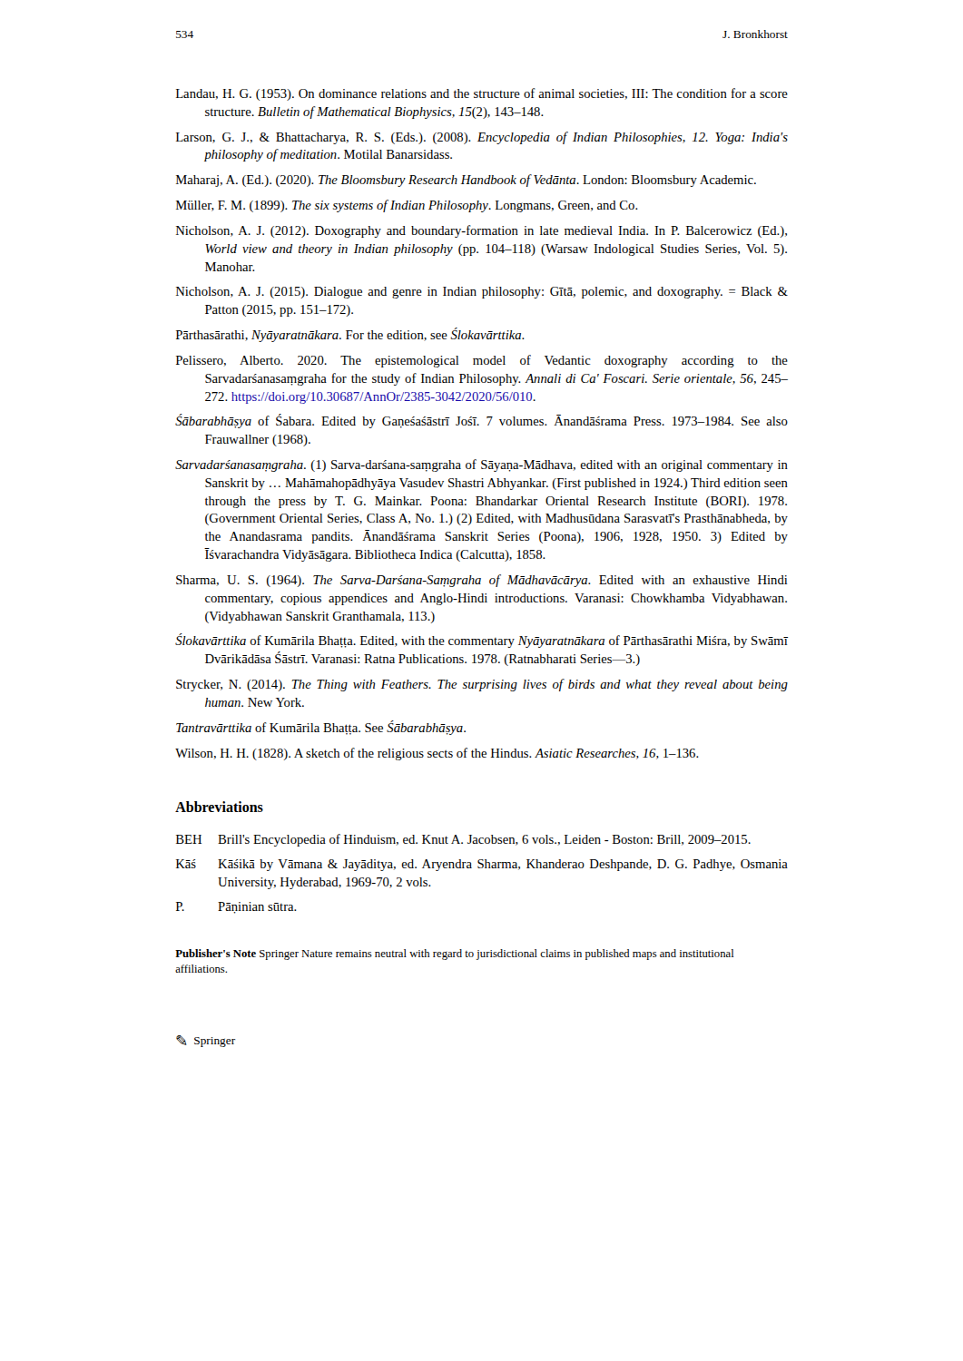534 J. Bronkhorst
Landau, H. G. (1953). On dominance relations and the structure of animal societies, III: The condition for a score structure. Bulletin of Mathematical Biophysics, 15(2), 143–148.
Larson, G. J., & Bhattacharya, R. S. (Eds.). (2008). Encyclopedia of Indian Philosophies, 12. Yoga: India's philosophy of meditation. Motilal Banarsidass.
Maharaj, A. (Ed.). (2020). The Bloomsbury Research Handbook of Vedānta. London: Bloomsbury Academic.
Müller, F. M. (1899). The six systems of Indian Philosophy. Longmans, Green, and Co.
Nicholson, A. J. (2012). Doxography and boundary-formation in late medieval India. In P. Balcerowicz (Ed.), World view and theory in Indian philosophy (pp. 104–118) (Warsaw Indological Studies Series, Vol. 5). Manohar.
Nicholson, A. J. (2015). Dialogue and genre in Indian philosophy: Gītā, polemic, and doxography. = Black & Patton (2015, pp. 151–172).
Pārthasārathi, Nyāyaratnākara. For the edition, see Ślokavārttika.
Pelissero, Alberto. 2020. The epistemological model of Vedantic doxography according to the Sarvadarśanasaṃgraha for the study of Indian Philosophy. Annali di Ca' Foscari. Serie orientale, 56, 245–272. https://doi.org/10.30687/AnnOr/2385-3042/2020/56/010.
Śābarabhāṣya of Śabara. Edited by Gaṇeśaśāstrī Jośī. 7 volumes. Ānandāśrama Press. 1973–1984. See also Frauwallner (1968).
Sarvadarśanasaṃgraha. (1) Sarva-darśana-saṃgraha of Sāyaṇa-Mādhava, edited with an original commentary in Sanskrit by … Mahāmahopādhyāya Vasudev Shastri Abhyankar. (First published in 1924.) Third edition seen through the press by T. G. Mainkar. Poona: Bhandarkar Oriental Research Institute (BORI). 1978. (Government Oriental Series, Class A, No. 1.) (2) Edited, with Madhusūdana Sarasvatī's Prasthānabheda, by the Anandasrama pandits. Ānandāśrama Sanskrit Series (Poona), 1906, 1928, 1950. 3) Edited by Īśvarachandra Vidyāsāgara. Bibliotheca Indica (Calcutta), 1858.
Sharma, U. S. (1964). The Sarva-Darśana-Saṃgraha of Mādhavācārya. Edited with an exhaustive Hindi commentary, copious appendices and Anglo-Hindi introductions. Varanasi: Chowkhamba Vidyabhawan. (Vidyabhawan Sanskrit Granthamala, 113.)
Ślokavārttika of Kumārila Bhaṭṭa. Edited, with the commentary Nyāyaratnākara of Pārthasārathi Miśra, by Swāmī Dvārikādāsa Śāstrī. Varanasi: Ratna Publications. 1978. (Ratnabharati Series—3.)
Strycker, N. (2014). The Thing with Feathers. The surprising lives of birds and what they reveal about being human. New York.
Tantravārttika of Kumārila Bhaṭṭa. See Śābarabhāṣya.
Wilson, H. H. (1828). A sketch of the religious sects of the Hindus. Asiatic Researches, 16, 1–136.
Abbreviations
BEH
Brill's Encyclopedia of Hinduism, ed. Knut A. Jacobsen, 6 vols., Leiden - Boston: Brill, 2009–2015.
Kāś
Kāśikā by Vāmana & Jayāditya, ed. Aryendra Sharma, Khanderao Deshpande, D. G. Padhye, Osmania University, Hyderabad, 1969-70, 2 vols.
P.
Pāṇinian sūtra.
Publisher's Note Springer Nature remains neutral with regard to jurisdictional claims in published maps and institutional affiliations.
✎Springer